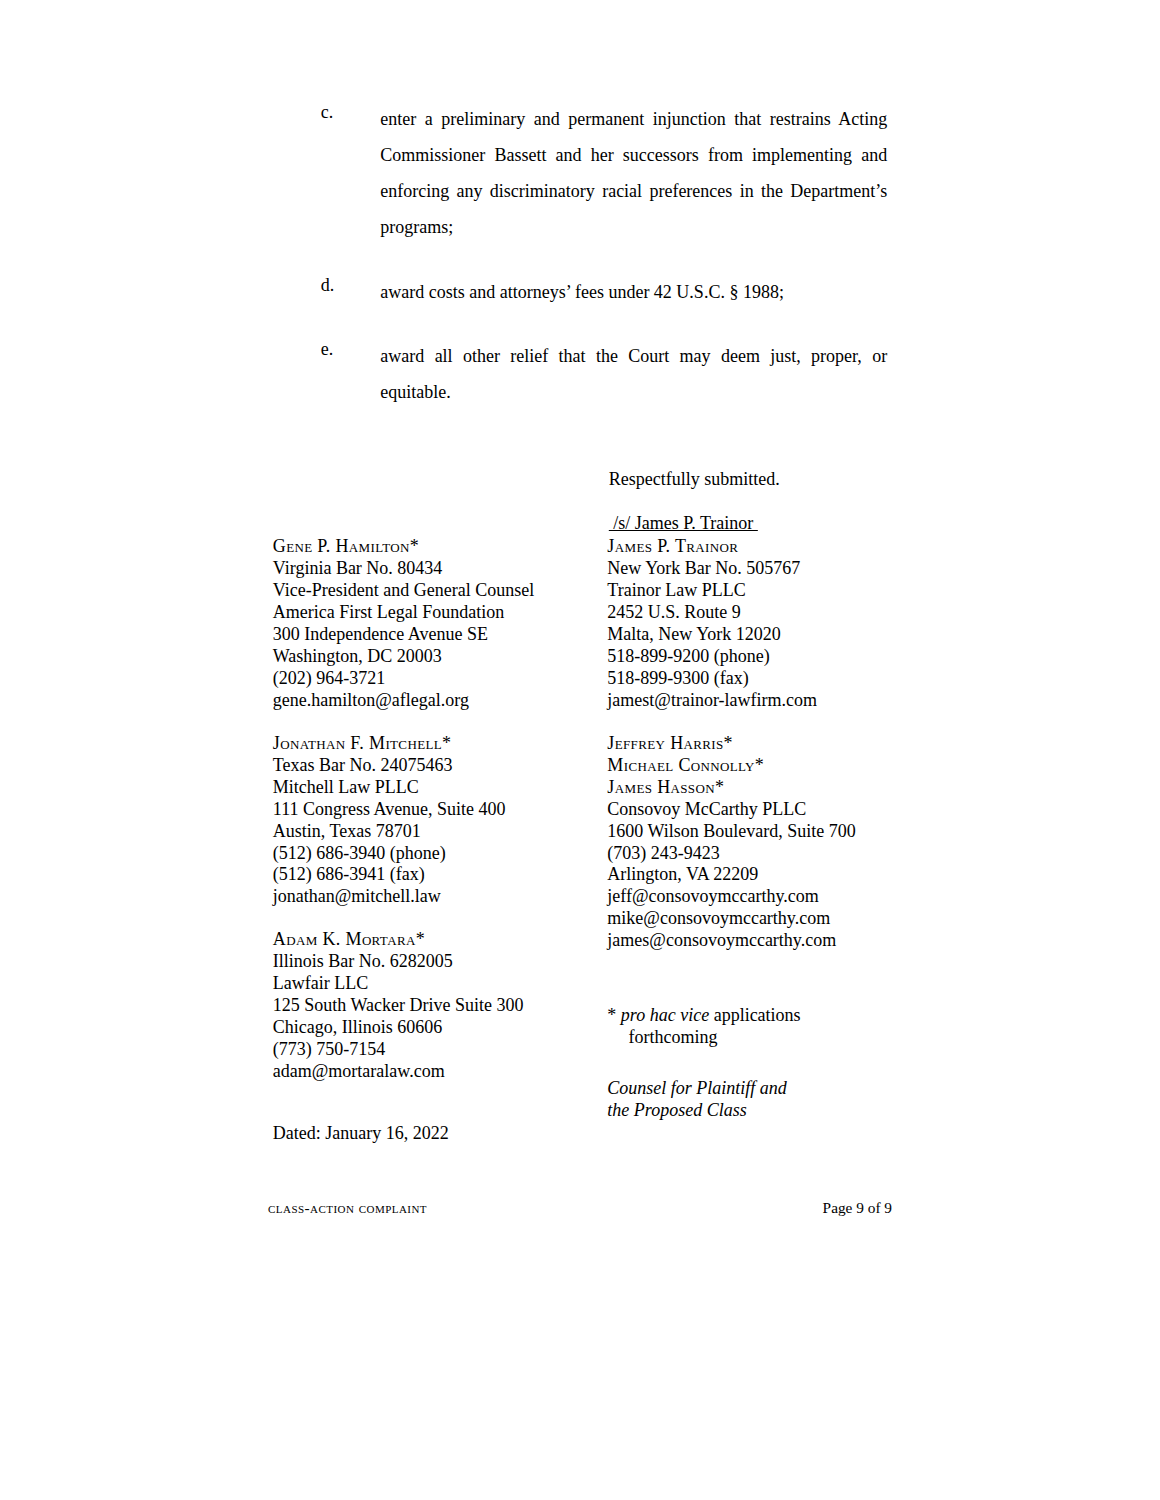c. enter a preliminary and permanent injunction that restrains Acting Commissioner Bassett and her successors from implementing and enforcing any discriminatory racial preferences in the Department’s programs;
d. award costs and attorneys’ fees under 42 U.S.C. § 1988;
e. award all other relief that the Court may deem just, proper, or equitable.
Respectfully submitted.
/s/ James P. Trainor
Gene P. Hamilton*
Virginia Bar No. 80434
Vice-President and General Counsel
America First Legal Foundation
300 Independence Avenue SE
Washington, DC 20003
(202) 964-3721
gene.hamilton@aflegal.org
Jonathan F. Mitchell*
Texas Bar No. 24075463
Mitchell Law PLLC
111 Congress Avenue, Suite 400
Austin, Texas 78701
(512) 686-3940 (phone)
(512) 686-3941 (fax)
jonathan@mitchell.law
Adam K. Mortara*
Illinois Bar No. 6282005
Lawfair LLC
125 South Wacker Drive Suite 300
Chicago, Illinois 60606
(773) 750-7154
adam@mortaralaw.com
Dated: January 16, 2022
James P. Trainor
New York Bar No. 505767
Trainor Law PLLC
2452 U.S. Route 9
Malta, New York 12020
518-899-9200 (phone)
518-899-9300 (fax)
jamest@trainor-lawfirm.com
Jeffrey Harris*
Michael Connolly*
James Hasson*
Consovoy McCarthy PLLC
1600 Wilson Boulevard, Suite 700
(703) 243-9423
Arlington, VA 22209
jeff@consovoymccarthy.com
mike@consovoymccarthy.com
james@consovoymccarthy.com
* pro hac vice applications forthcoming
Counsel for Plaintiff and
the Proposed Class
class-action complaint
Page 9 of 9